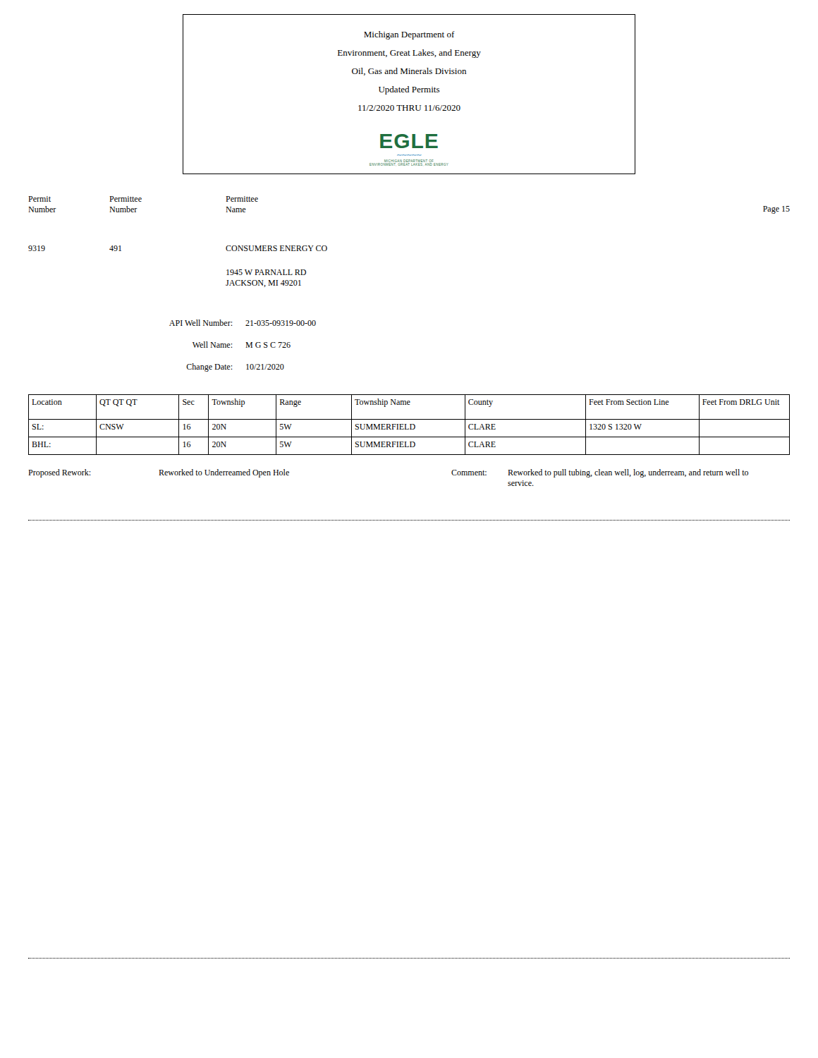Michigan Department of
Environment, Great Lakes, and Energy
Oil, Gas and Minerals Division
Updated Permits
11/2/2020 THRU 11/6/2020
EGLE
∼∼∼∼∼
MICHIGAN DEPARTMENT OF
ENVIRONMENT, GREAT LAKES, AND ENERGY
Permit
Number
Permittee
Number
Permittee
Name
Page 15
9319 491 CONSUMERS ENERGY CO
1945 W PARNALL RD
JACKSON, MI 49201
API Well Number: 21-035-09319-00-00
Well Name: M G S C 726
Change Date: 10/21/2020
| Location | QT QT QT | Sec | Township | Range | Township Name | County | Feet From Section Line | Feet From DRLG Unit |
| --- | --- | --- | --- | --- | --- | --- | --- | --- |
| SL: | CNSW | 16 | 20N | 5W | SUMMERFIELD | CLARE | 1320 S 1320 W | |
| BHL: | | 16 | 20N | 5W | SUMMERFIELD | CLARE | | |
Proposed Rework: Reworked to Underreamed Open Hole Comment: Reworked to pull tubing, clean well, log, underream, and return well to service.